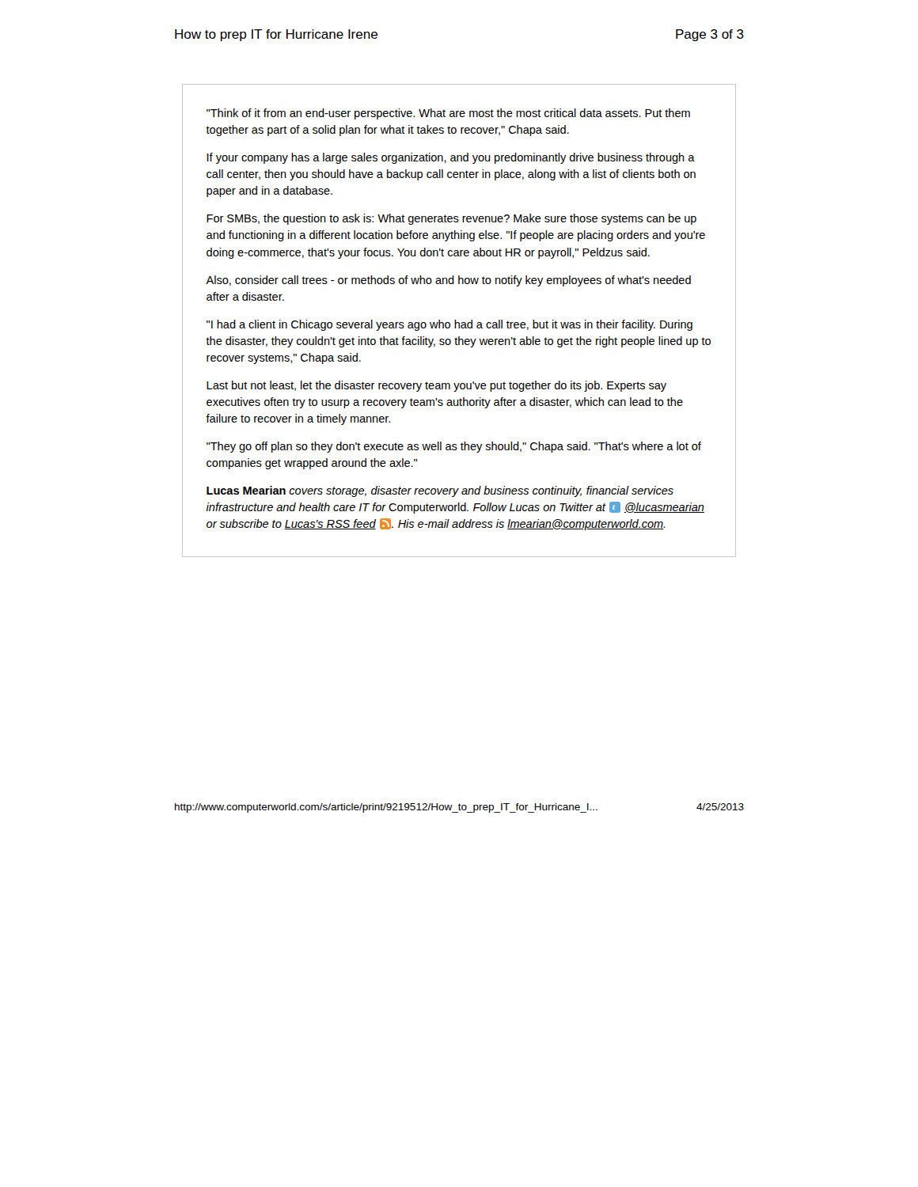How to prep IT for Hurricane Irene Page 3 of 3
"Think of it from an end-user perspective. What are most the most critical data assets. Put them together as part of a solid plan for what it takes to recover," Chapa said.
If your company has a large sales organization, and you predominantly drive business through a call center, then you should have a backup call center in place, along with a list of clients both on paper and in a database.
For SMBs, the question to ask is: What generates revenue? Make sure those systems can be up and functioning in a different location before anything else. "If people are placing orders and you're doing e-commerce, that's your focus. You don't care about HR or payroll," Peldzus said.
Also, consider call trees - or methods of who and how to notify key employees of what's needed after a disaster.
"I had a client in Chicago several years ago who had a call tree, but it was in their facility. During the disaster, they couldn't get into that facility, so they weren't able to get the right people lined up to recover systems," Chapa said.
Last but not least, let the disaster recovery team you've put together do its job. Experts say executives often try to usurp a recovery team's authority after a disaster, which can lead to the failure to recover in a timely manner.
"They go off plan so they don't execute as well as they should," Chapa said. "That's where a lot of companies get wrapped around the axle."
Lucas Mearian covers storage, disaster recovery and business continuity, financial services infrastructure and health care IT for Computerworld. Follow Lucas on Twitter at @lucasmearian or subscribe to Lucas's RSS feed . His e-mail address is lmearian@computerworld.com.
http://www.computerworld.com/s/article/print/9219512/How_to_prep_IT_for_Hurricane_I... 4/25/2013